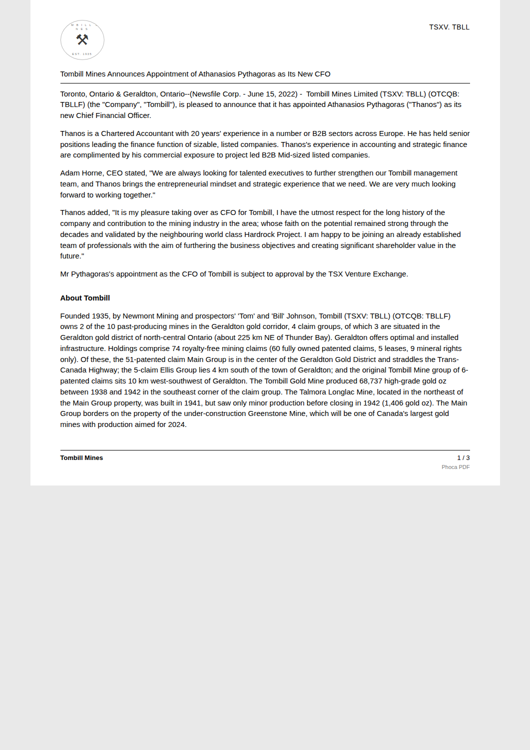T O M B I L L M I N E S
⚒
EST. 1935
TSXV. TBLL
Tombill Mines Announces Appointment of Athanasios Pythagoras as Its New CFO
Toronto, Ontario & Geraldton, Ontario--(Newsfile Corp. - June 15, 2022) - Tombill Mines Limited (TSXV: TBLL) (OTCQB: TBLLF) (the "Company", "Tombill"), is pleased to announce that it has appointed Athanasios Pythagoras ("Thanos") as its new Chief Financial Officer.
Thanos is a Chartered Accountant with 20 years' experience in a number or B2B sectors across Europe. He has held senior positions leading the finance function of sizable, listed companies. Thanos's experience in accounting and strategic finance are complimented by his commercial exposure to project led B2B Mid-sized listed companies.
Adam Horne, CEO stated, "We are always looking for talented executives to further strengthen our Tombill management team, and Thanos brings the entrepreneurial mindset and strategic experience that we need. We are very much looking forward to working together."
Thanos added, "It is my pleasure taking over as CFO for Tombill, I have the utmost respect for the long history of the company and contribution to the mining industry in the area; whose faith on the potential remained strong through the decades and validated by the neighbouring world class Hardrock Project. I am happy to be joining an already established team of professionals with the aim of furthering the business objectives and creating significant shareholder value in the future."
Mr Pythagoras's appointment as the CFO of Tombill is subject to approval by the TSX Venture Exchange.
About Tombill
Founded 1935, by Newmont Mining and prospectors' 'Tom' and 'Bill' Johnson, Tombill (TSXV: TBLL) (OTCQB: TBLLF) owns 2 of the 10 past-producing mines in the Geraldton gold corridor, 4 claim groups, of which 3 are situated in the Geraldton gold district of north-central Ontario (about 225 km NE of Thunder Bay). Geraldton offers optimal and installed infrastructure. Holdings comprise 74 royalty-free mining claims (60 fully owned patented claims, 5 leases, 9 mineral rights only). Of these, the 51-patented claim Main Group is in the center of the Geraldton Gold District and straddles the Trans-Canada Highway; the 5-claim Ellis Group lies 4 km south of the town of Geraldton; and the original Tombill Mine group of 6-patented claims sits 10 km west-southwest of Geraldton. The Tombill Gold Mine produced 68,737 high-grade gold oz between 1938 and 1942 in the southeast corner of the claim group. The Talmora Longlac Mine, located in the northeast of the Main Group property, was built in 1941, but saw only minor production before closing in 1942 (1,406 gold oz). The Main Group borders on the property of the under-construction Greenstone Mine, which will be one of Canada's largest gold mines with production aimed for 2024.
Tombill Mines 1 / 3 Phoca PDF